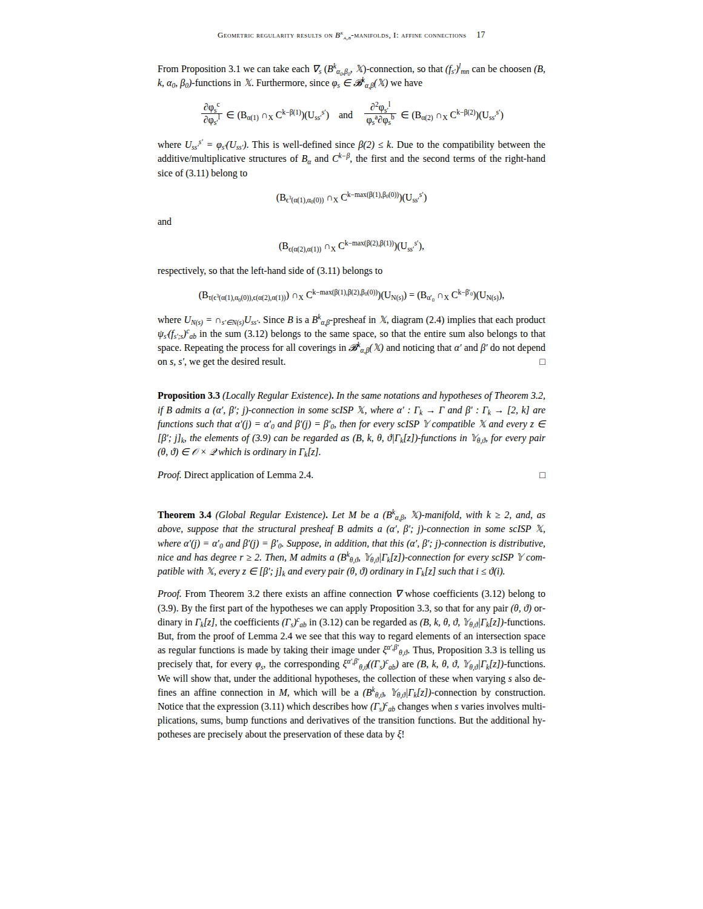Geometric regularity results on Bkα,β-manifolds, I: affine connections17
From Proposition 3.1 we can take each ∇s (Bkα0,β0, 𝕏)-connection, so that (fs′)lmn can be choosen (B, k, α0, β0)-functions in 𝕏. Furthermore, since φs ∈ 𝓑kα,β(𝕏) we have
∂φsc∂φs′l ∈ (Bα(1) ∩X Ck−β(1))(Uss′s′) and ∂2φs′l φsa∂φsb ∈ (Bα(2) ∩X Ck−β(2))(Uss′s′)
where Uss′s′ = φs′(Uss′). This is well-defined since β(2) ≤ k. Due to the compatibility between the additive/multiplicative structures of Bα and Ck−β, the first and the second terms of the right-hand sice of (3.11) belong to
(Bϵ3(α(1),α0(0)) ∩X Ck−max(β(1),β0(0)))(Uss′s′)
and
(Bϵ(α(2),α(1)) ∩X Ck−max(β(2),β(1)))(Uss′s′),
respectively, so that the left-hand side of (3.11) belongs to
(Bτ(ϵ3(α(1),α0(0)),ϵ(α(2),α(1))) ∩X Ck−max(β(1),β(2),β0(0)))(UN(s)) = (Bα′0 ∩X Ck−β′0)(UN(s)),
where UN(s) = ∩s′∈N(s)Uss′. Since B is a Bkα,β-presheaf in 𝕏, diagram (2.4) implies that each product ψs′(fs′;s)cab in the sum (3.12) belongs to the same space, so that the entire sum also belongs to that space. Repeating the process for all coverings in 𝓑kα,β(𝕏) and noticing that α′ and β′ do not depend on s, s′, we get the desired result. □
Proposition 3.3 (Locally Regular Existence). In the same notations and hypotheses of Theorem 3.2, if B admits a (α′, β′; j)-connection in some scISP 𝕏, where α′ : Γk → Γ and β′ : Γk → [2, k] are functions such that α′(j) = α′0 and β′(j) = β′0, then for every scISP 𝕐 compatible 𝕏 and every z ∈ [β′; j]k, the elements of (3.9) can be regarded as (B, k, θ, ϑ|Γk[z])-functions in 𝕐θ,ϑ, for every pair (θ, ϑ) ∈ 𝒪 × 𝒬 which is ordinary in Γk[z].
Proof. Direct application of Lemma 2.4. □
Theorem 3.4 (Global Regular Existence). Let M be a (Bkα,β, 𝕏)-manifold, with k ≥ 2, and, as above, suppose that the structural presheaf B admits a (α′, β′; j)-connection in some scISP 𝕏, where α′(j) = α′0 and β′(j) = β′0. Suppose, in addition, that this (α′, β′; j)-connection is distributive, nice and has degree r ≥ 2. Then, M admits a (Bkθ,ϑ, 𝕐θ,ϑ|Γk[z])-connection for every scISP 𝕐 compatible with 𝕏, every z ∈ [β′; j]k and every pair (θ, ϑ) ordinary in Γk[z] such that i ≤ ϑ(i).
Proof. From Theorem 3.2 there exists an affine connection ∇ whose coefficients (3.12) belong to (3.9). By the first part of the hypotheses we can apply Proposition 3.3, so that for any pair (θ, ϑ) ordinary in Γk[z], the coefficients (Γs)cab in (3.12) can be regarded as (B, k, θ, ϑ, 𝕐θ,ϑ|Γk[z])-functions. But, from the proof of Lemma 2.4 we see that this way to regard elements of an intersection space as regular functions is made by taking their image under ξα′,β′θ,ϑ. Thus, Proposition 3.3 is telling us precisely that, for every φs, the corresponding ξα′,β′θ,ϑ((Γs)cab) are (B, k, θ, ϑ, 𝕐θ,ϑ|Γk[z])-functions. We will show that, under the additional hypotheses, the collection of these when varying s also defines an affine connection in M, which will be a (Bkθ,ϑ, 𝕐θ,ϑ|Γk[z])-connection by construction. Notice that the expression (3.11) which describes how (Γs)cab changes when s varies involves multiplications, sums, bump functions and derivatives of the transition functions. But the additional hypotheses are precisely about the preservation of these data by ξ!